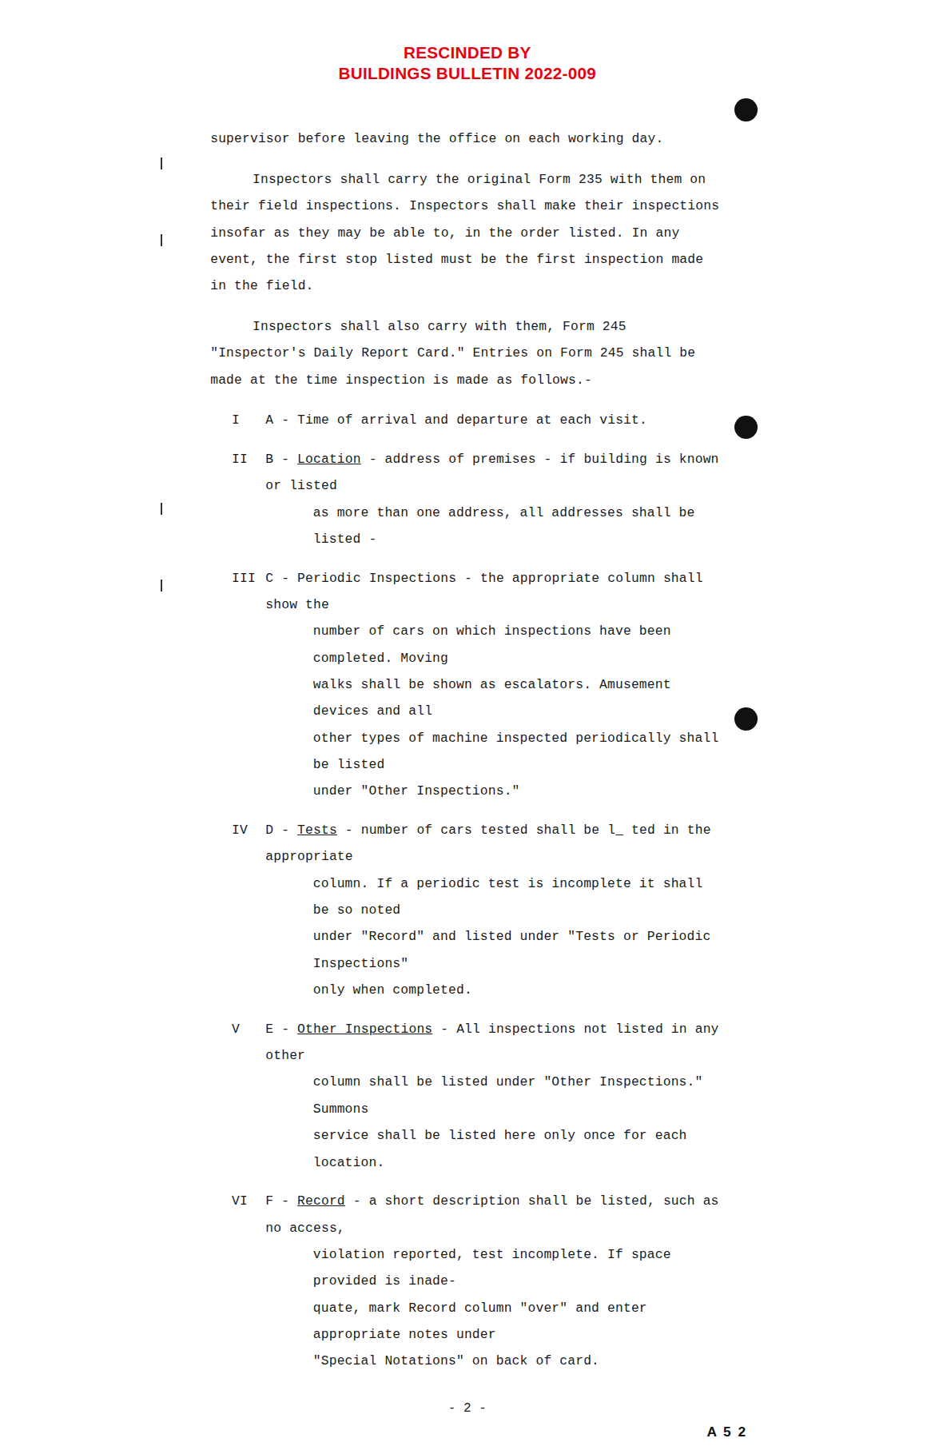RESCINDED BY
BUILDINGS BULLETIN 2022-009
supervisor before leaving the office on each working day.
Inspectors shall carry the original Form 235 with them on their field inspections. Inspectors shall make their inspections insofar as they may be able to, in the order listed. In any event, the first stop listed must be the first inspection made in the field.
Inspectors shall also carry with them, Form 245 "Inspector's Daily Report Card." Entries on Form 245 shall be made at the time inspection is made as follows.-
I A - Time of arrival and departure at each visit.
II B - Location - address of premises - if building is known or listed as more than one address, all addresses shall be listed -
III C - Periodic Inspections - the appropriate column shall show the number of cars on which inspections have been completed. Moving walks shall be shown as escalators. Amusement devices and all other types of machine inspected periodically shall be listed under "Other Inspections."
IV D - Tests - number of cars tested shall be l_ ted in the appropriate column. If a periodic test is incomplete it shall be so noted under "Record" and listed under "Tests or Periodic Inspections" only when completed.
V E - Other Inspections - All inspections not listed in any other column shall be listed under "Other Inspections." Summons service shall be listed here only once for each location.
VI F - Record - a short description shall be listed, such as no access, violation reported, test incomplete. If space provided is inade- quate, mark Record column "over" and enter appropriate notes under "Special Notations" on back of card.
- 2 -
A 5 2